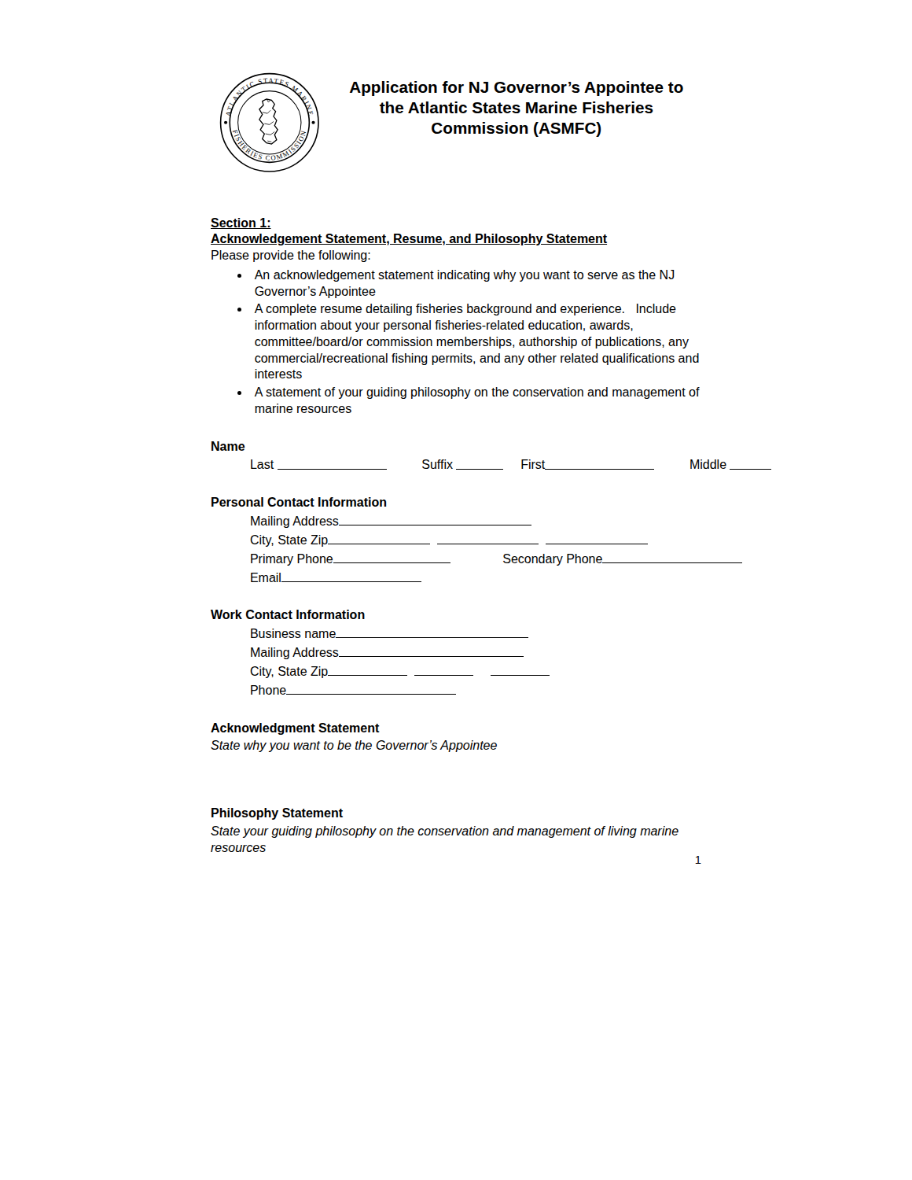ATLANTIC STATES MARINE FISHERIES COMMISSION
Application for NJ Governor’s Appointee to the Atlantic States Marine Fisheries Commission (ASMFC)
Section 1:
Acknowledgement Statement, Resume, and Philosophy Statement
Please provide the following:
An acknowledgement statement indicating why you want to serve as the NJ Governor’s Appointee
A complete resume detailing fisheries background and experience. Include information about your personal fisheries-related education, awards, committee/board/or commission memberships, authorship of publications, any commercial/recreational fishing permits, and any other related qualifications and interests
A statement of your guiding philosophy on the conservation and management of marine resources
Name
Last Suffix First Middle
Personal Contact Information
Mailing Address
City, State Zip
Primary Phone Secondary Phone
Email
Work Contact Information
Business name
Mailing Address
City, State Zip
Phone
Acknowledgment Statement
State why you want to be the Governor’s Appointee
Philosophy Statement
State your guiding philosophy on the conservation and management of living marine resources
1